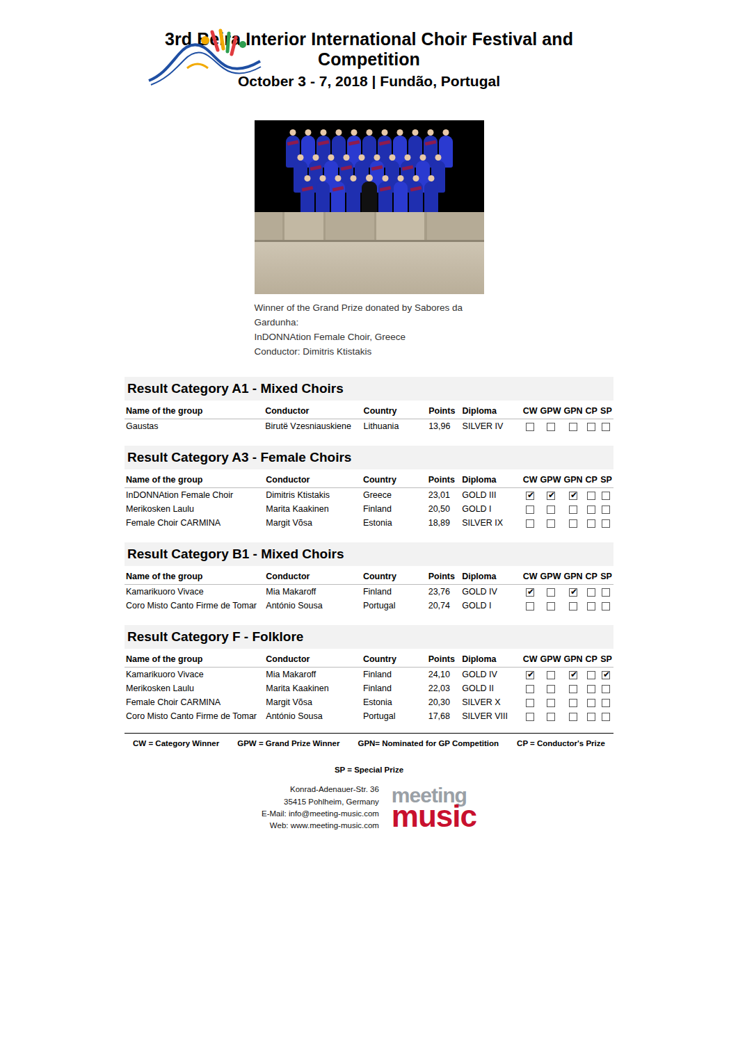3rd Beira Interior International Choir Festival and Competition
October 3 - 7, 2018 | Fundão, Portugal
Winner of the Grand Prize donated by Sabores da Gardunha:
InDONNAtion Female Choir, Greece
Conductor: Dimitris Ktistakis
Result Category A1 - Mixed Choirs
| Name of the group | Conductor | Country | Points | Diploma | CW | GPW | GPN | CP | SP |
| --- | --- | --- | --- | --- | --- | --- | --- | --- | --- |
| Gaustas | Birutë Vzesniauskiene | Lithuania | 13,96 | SILVER IV | | | | | |
Result Category A3 - Female Choirs
| Name of the group | Conductor | Country | Points | Diploma | CW | GPW | GPN | CP | SP |
| --- | --- | --- | --- | --- | --- | --- | --- | --- | --- |
| InDONNAtion Female Choir | Dimitris Ktistakis | Greece | 23,01 | GOLD III | | | | | |
| Merikosken Laulu | Marita Kaakinen | Finland | 20,50 | GOLD I | | | | | |
| Female Choir CARMINA | Margit Võsa | Estonia | 18,89 | SILVER IX | | | | | |
Result Category B1 - Mixed Choirs
| Name of the group | Conductor | Country | Points | Diploma | CW | GPW | GPN | CP | SP |
| --- | --- | --- | --- | --- | --- | --- | --- | --- | --- |
| Kamarikuoro Vivace | Mia Makaroff | Finland | 23,76 | GOLD IV | | | | | |
| Coro Misto Canto Firme de Tomar | António Sousa | Portugal | 20,74 | GOLD I | | | | | |
Result Category F - Folklore
| Name of the group | Conductor | Country | Points | Diploma | CW | GPW | GPN | CP | SP |
| --- | --- | --- | --- | --- | --- | --- | --- | --- | --- |
| Kamarikuoro Vivace | Mia Makaroff | Finland | 24,10 | GOLD IV | | | | | |
| Merikosken Laulu | Marita Kaakinen | Finland | 22,03 | GOLD II | | | | | |
| Female Choir CARMINA | Margit Võsa | Estonia | 20,30 | SILVER X | | | | | |
| Coro Misto Canto Firme de Tomar | António Sousa | Portugal | 17,68 | SILVER VIII | | | | | |
CW = Category Winner GPW = Grand Prize Winner GPN= Nominated for GP Competition CP = Conductor's Prize SP = Special Prize
Konrad-Adenauer-Str. 36
35415 Pohlheim, Germany
E-Mail: info@meeting-music.com
Web: www.meeting-music.com
meeting
music